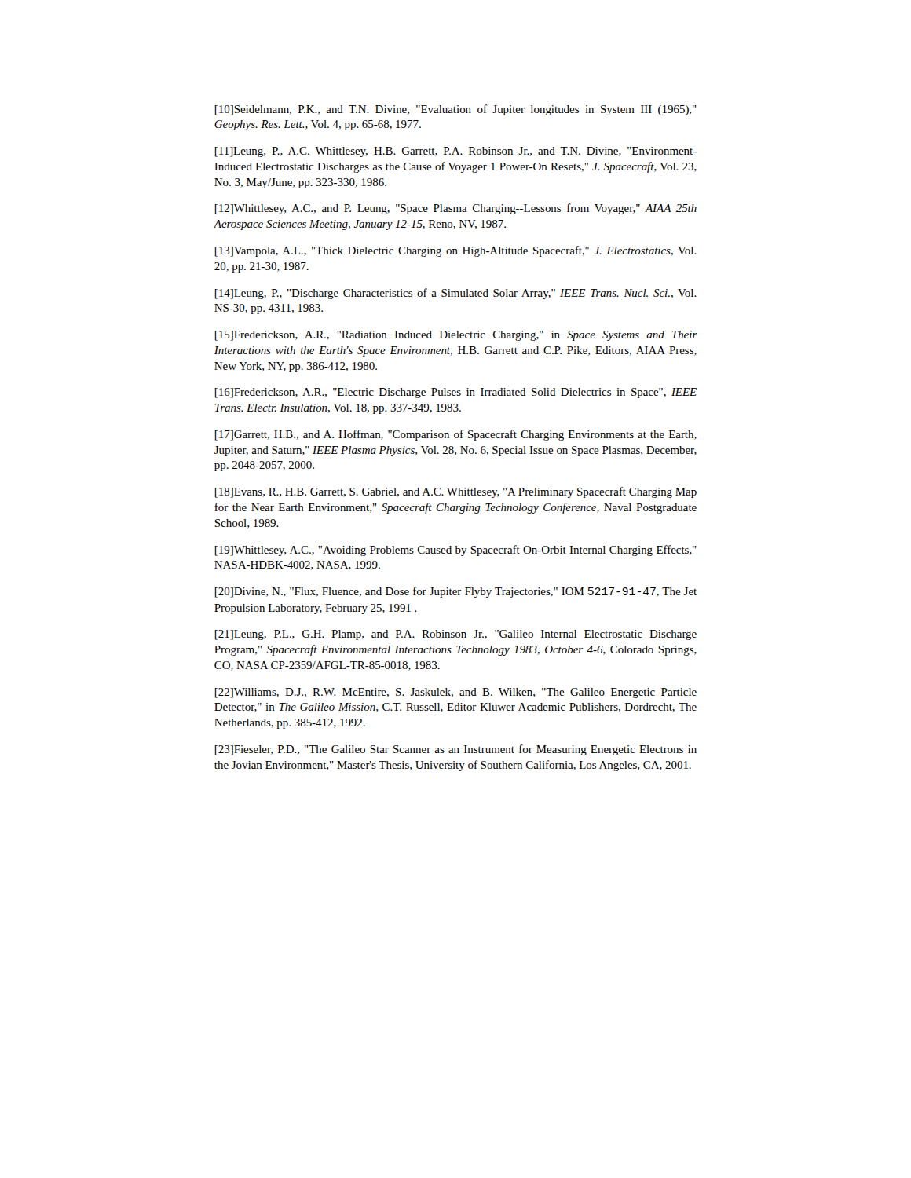[10] Seidelmann, P.K., and T.N. Divine, "Evaluation of Jupiter longitudes in System III (1965)," Geophys. Res. Lett., Vol. 4, pp. 65-68, 1977.
[11] Leung, P., A.C. Whittlesey, H.B. Garrett, P.A. Robinson Jr., and T.N. Divine, "Environment-Induced Electrostatic Discharges as the Cause of Voyager 1 Power-On Resets," J. Spacecraft, Vol. 23, No. 3, May/June, pp. 323-330, 1986.
[12] Whittlesey, A.C., and P. Leung, "Space Plasma Charging--Lessons from Voyager," AIAA 25th Aerospace Sciences Meeting, January 12-15, Reno, NV, 1987.
[13] Vampola, A.L., "Thick Dielectric Charging on High-Altitude Spacecraft," J. Electrostatics, Vol. 20, pp. 21-30, 1987.
[14] Leung, P., "Discharge Characteristics of a Simulated Solar Array," IEEE Trans. Nucl. Sci., Vol. NS-30, pp. 4311, 1983.
[15] Frederickson, A.R., "Radiation Induced Dielectric Charging," in Space Systems and Their Interactions with the Earth's Space Environment, H.B. Garrett and C.P. Pike, Editors, AIAA Press, New York, NY, pp. 386-412, 1980.
[16] Frederickson, A.R., "Electric Discharge Pulses in Irradiated Solid Dielectrics in Space", IEEE Trans. Electr. Insulation, Vol. 18, pp. 337-349, 1983.
[17] Garrett, H.B., and A. Hoffman, "Comparison of Spacecraft Charging Environments at the Earth, Jupiter, and Saturn," IEEE Plasma Physics, Vol. 28, No. 6, Special Issue on Space Plasmas, December, pp. 2048-2057, 2000.
[18] Evans, R., H.B. Garrett, S. Gabriel, and A.C. Whittlesey, "A Preliminary Spacecraft Charging Map for the Near Earth Environment," Spacecraft Charging Technology Conference, Naval Postgraduate School, 1989.
[19] Whittlesey, A.C., "Avoiding Problems Caused by Spacecraft On-Orbit Internal Charging Effects," NASA-HDBK-4002, NASA, 1999.
[20] Divine, N., "Flux, Fluence, and Dose for Jupiter Flyby Trajectories," IOM 5217-91-47, The Jet Propulsion Laboratory, February 25, 1991 .
[21] Leung, P.L., G.H. Plamp, and P.A. Robinson Jr., "Galileo Internal Electrostatic Discharge Program," Spacecraft Environmental Interactions Technology 1983, October 4-6, Colorado Springs, CO, NASA CP-2359/AFGL-TR-85-0018, 1983.
[22] Williams, D.J., R.W. McEntire, S. Jaskulek, and B. Wilken, "The Galileo Energetic Particle Detector," in The Galileo Mission, C.T. Russell, Editor Kluwer Academic Publishers, Dordrecht, The Netherlands, pp. 385-412, 1992.
[23] Fieseler, P.D., "The Galileo Star Scanner as an Instrument for Measuring Energetic Electrons in the Jovian Environment," Master's Thesis, University of Southern California, Los Angeles, CA, 2001.